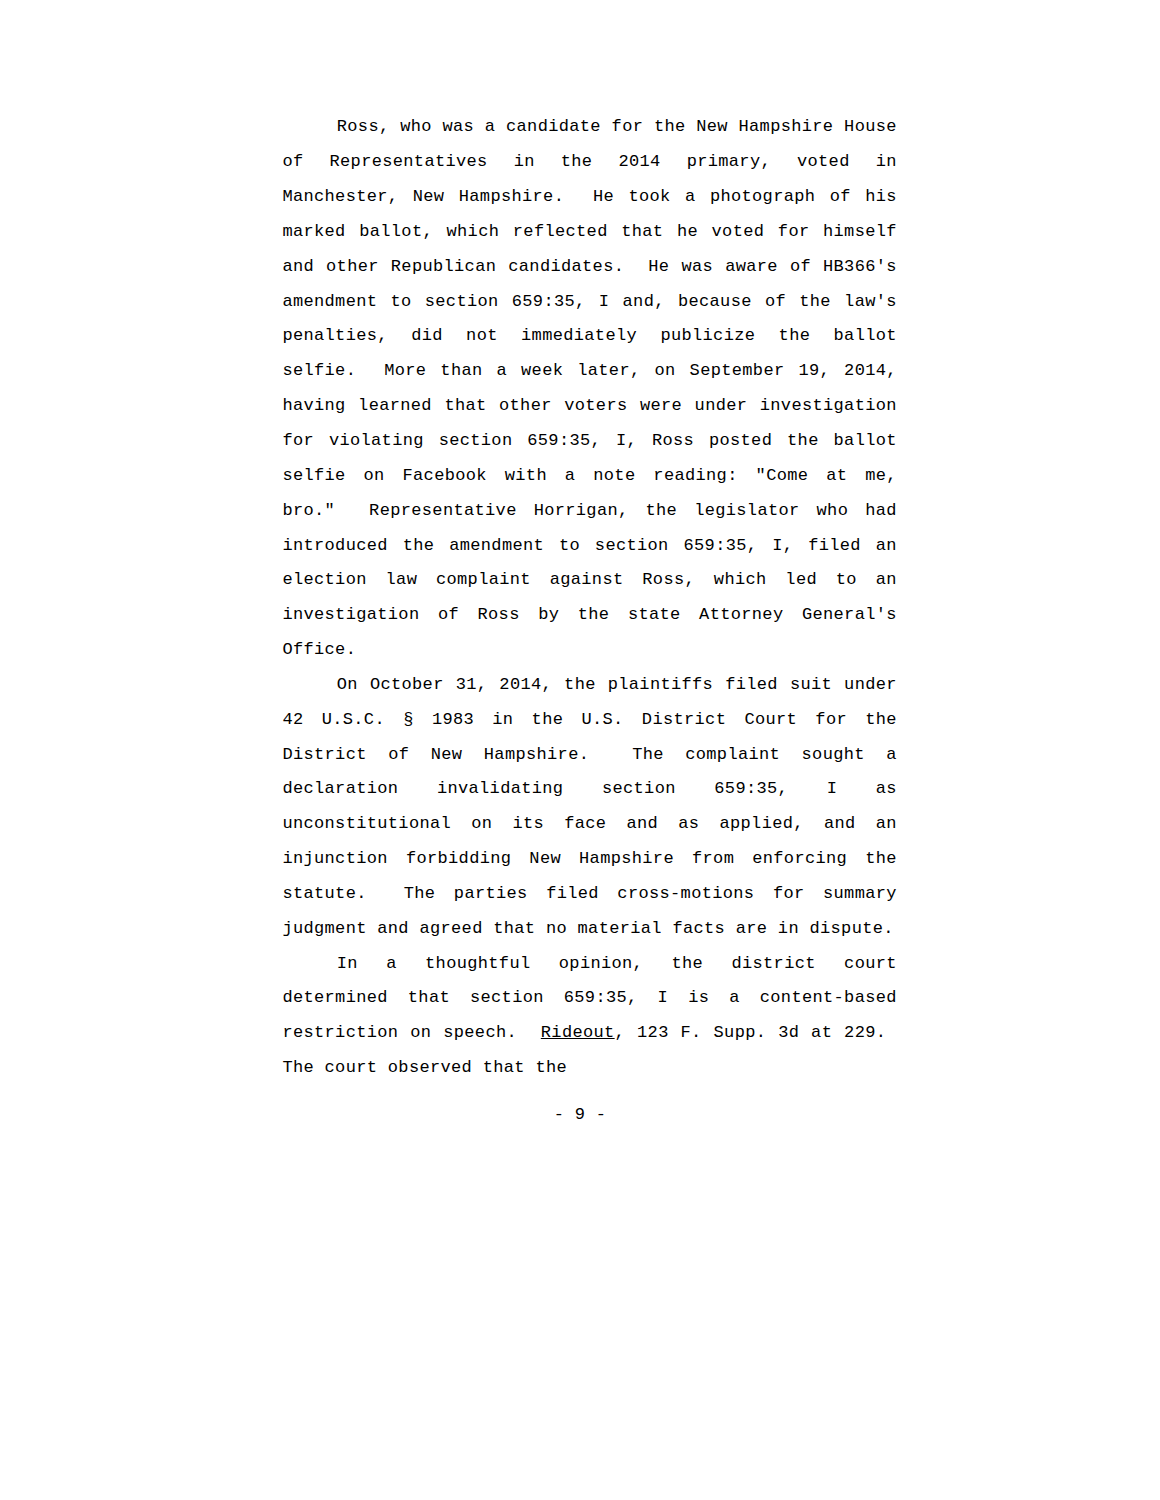Ross, who was a candidate for the New Hampshire House of Representatives in the 2014 primary, voted in Manchester, New Hampshire. He took a photograph of his marked ballot, which reflected that he voted for himself and other Republican candidates. He was aware of HB366's amendment to section 659:35, I and, because of the law's penalties, did not immediately publicize the ballot selfie. More than a week later, on September 19, 2014, having learned that other voters were under investigation for violating section 659:35, I, Ross posted the ballot selfie on Facebook with a note reading: "Come at me, bro." Representative Horrigan, the legislator who had introduced the amendment to section 659:35, I, filed an election law complaint against Ross, which led to an investigation of Ross by the state Attorney General's Office.
On October 31, 2014, the plaintiffs filed suit under 42 U.S.C. § 1983 in the U.S. District Court for the District of New Hampshire. The complaint sought a declaration invalidating section 659:35, I as unconstitutional on its face and as applied, and an injunction forbidding New Hampshire from enforcing the statute. The parties filed cross-motions for summary judgment and agreed that no material facts are in dispute.
In a thoughtful opinion, the district court determined that section 659:35, I is a content-based restriction on speech. Rideout, 123 F. Supp. 3d at 229. The court observed that the
- 9 -